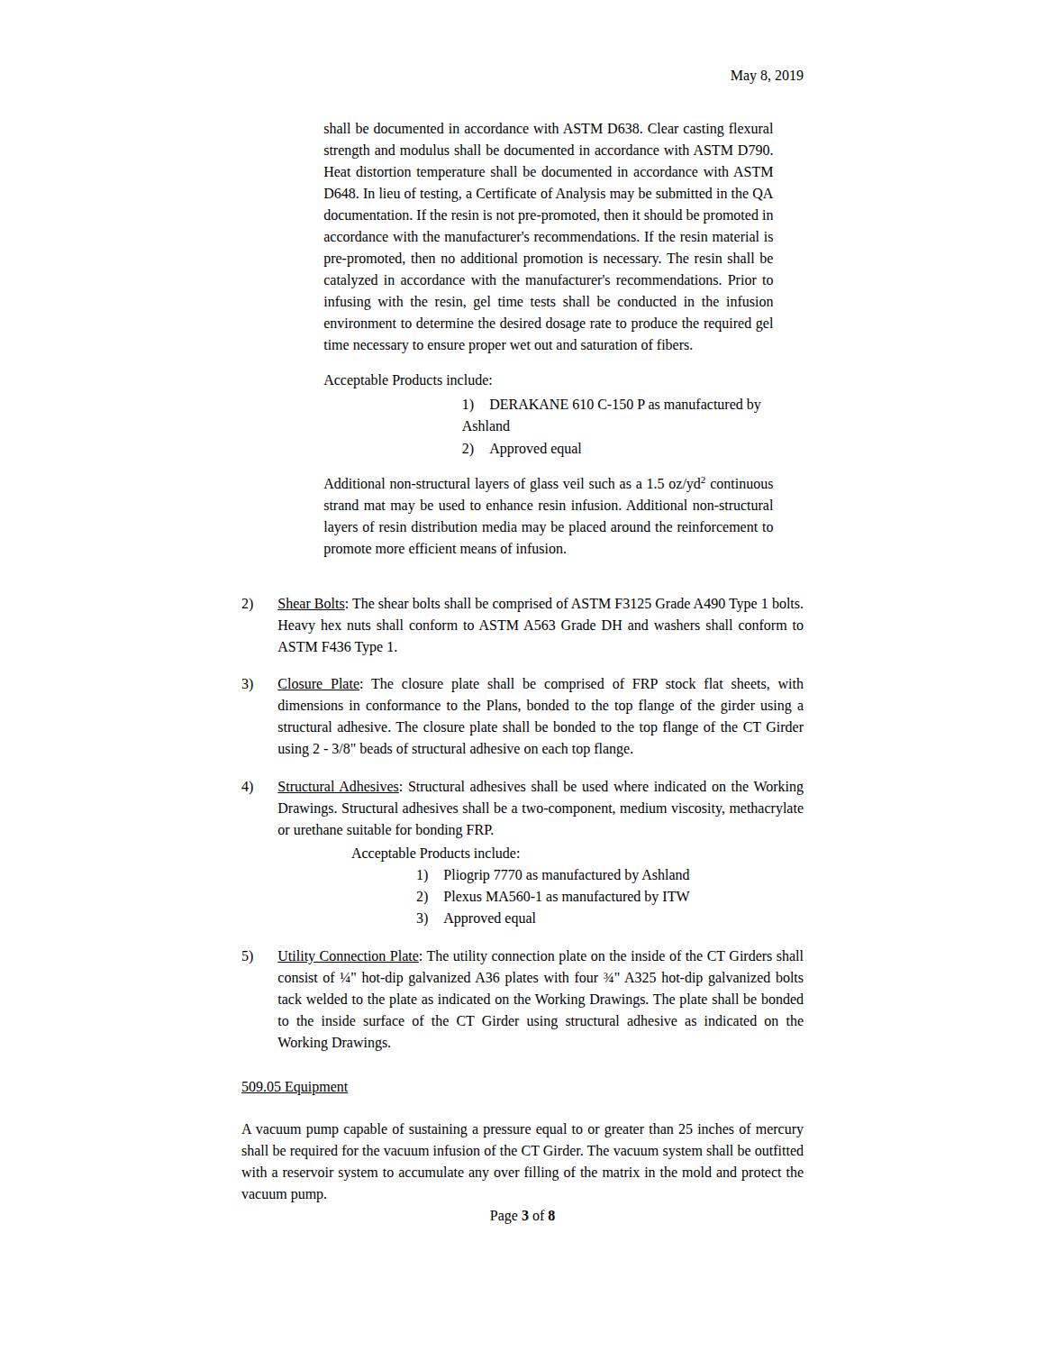May 8, 2019
shall be documented in accordance with ASTM D638. Clear casting flexural strength and modulus shall be documented in accordance with ASTM D790. Heat distortion temperature shall be documented in accordance with ASTM D648. In lieu of testing, a Certificate of Analysis may be submitted in the QA documentation. If the resin is not pre-promoted, then it should be promoted in accordance with the manufacturer's recommendations. If the resin material is pre-promoted, then no additional promotion is necessary. The resin shall be catalyzed in accordance with the manufacturer's recommendations. Prior to infusing with the resin, gel time tests shall be conducted in the infusion environment to determine the desired dosage rate to produce the required gel time necessary to ensure proper wet out and saturation of fibers.
Acceptable Products include:
1) DERAKANE 610 C-150 P as manufactured by Ashland
2) Approved equal
Additional non-structural layers of glass veil such as a 1.5 oz/yd2 continuous strand mat may be used to enhance resin infusion. Additional non-structural layers of resin distribution media may be placed around the reinforcement to promote more efficient means of infusion.
2)
Shear Bolts: The shear bolts shall be comprised of ASTM F3125 Grade A490 Type 1 bolts. Heavy hex nuts shall conform to ASTM A563 Grade DH and washers shall conform to ASTM F436 Type 1.
3)
Closure Plate: The closure plate shall be comprised of FRP stock flat sheets, with dimensions in conformance to the Plans, bonded to the top flange of the girder using a structural adhesive. The closure plate shall be bonded to the top flange of the CT Girder using 2 - 3/8" beads of structural adhesive on each top flange.
4)
Structural Adhesives: Structural adhesives shall be used where indicated on the Working Drawings. Structural adhesives shall be a two-component, medium viscosity, methacrylate or urethane suitable for bonding FRP.
Acceptable Products include:
1) Pliogrip 7770 as manufactured by Ashland
2) Plexus MA560-1 as manufactured by ITW
3) Approved equal
5)
Utility Connection Plate: The utility connection plate on the inside of the CT Girders shall consist of ¼" hot-dip galvanized A36 plates with four ¾" A325 hot-dip galvanized bolts tack welded to the plate as indicated on the Working Drawings. The plate shall be bonded to the inside surface of the CT Girder using structural adhesive as indicated on the Working Drawings.
509.05 Equipment
A vacuum pump capable of sustaining a pressure equal to or greater than 25 inches of mercury shall be required for the vacuum infusion of the CT Girder. The vacuum system shall be outfitted with a reservoir system to accumulate any over filling of the matrix in the mold and protect the vacuum pump.
Page 3 of 8